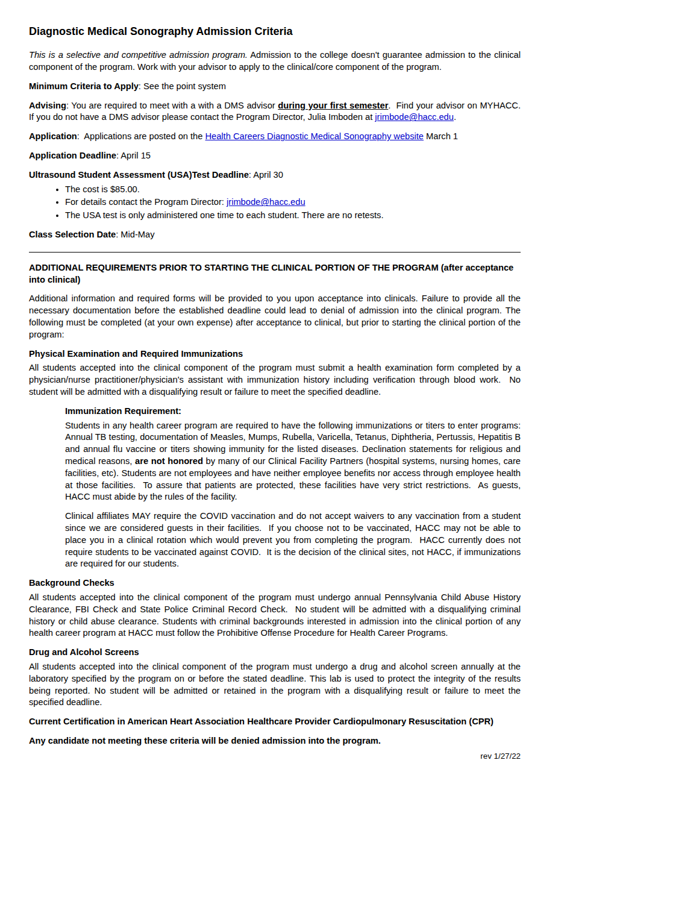Diagnostic Medical Sonography Admission Criteria
This is a selective and competitive admission program. Admission to the college doesn't guarantee admission to the clinical component of the program. Work with your advisor to apply to the clinical/core component of the program.
Minimum Criteria to Apply: See the point system
Advising: You are required to meet with a with a DMS advisor during your first semester. Find your advisor on MYHACC. If you do not have a DMS advisor please contact the Program Director, Julia Imboden at jrimbode@hacc.edu.
Application: Applications are posted on the Health Careers Diagnostic Medical Sonography website March 1
Application Deadline: April 15
Ultrasound Student Assessment (USA)Test Deadline: April 30
The cost is $85.00.
For details contact the Program Director: jrimbode@hacc.edu
The USA test is only administered one time to each student. There are no retests.
Class Selection Date: Mid-May
ADDITIONAL REQUIREMENTS PRIOR TO STARTING THE CLINICAL PORTION OF THE PROGRAM (after acceptance into clinical)
Additional information and required forms will be provided to you upon acceptance into clinicals. Failure to provide all the necessary documentation before the established deadline could lead to denial of admission into the clinical program. The following must be completed (at your own expense) after acceptance to clinical, but prior to starting the clinical portion of the program:
Physical Examination and Required Immunizations
All students accepted into the clinical component of the program must submit a health examination form completed by a physician/nurse practitioner/physician's assistant with immunization history including verification through blood work. No student will be admitted with a disqualifying result or failure to meet the specified deadline.
Immunization Requirement:
Students in any health career program are required to have the following immunizations or titers to enter programs: Annual TB testing, documentation of Measles, Mumps, Rubella, Varicella, Tetanus, Diphtheria, Pertussis, Hepatitis B and annual flu vaccine or titers showing immunity for the listed diseases. Declination statements for religious and medical reasons, are not honored by many of our Clinical Facility Partners (hospital systems, nursing homes, care facilities, etc). Students are not employees and have neither employee benefits nor access through employee health at those facilities. To assure that patients are protected, these facilities have very strict restrictions. As guests, HACC must abide by the rules of the facility.
Clinical affiliates MAY require the COVID vaccination and do not accept waivers to any vaccination from a student since we are considered guests in their facilities. If you choose not to be vaccinated, HACC may not be able to place you in a clinical rotation which would prevent you from completing the program. HACC currently does not require students to be vaccinated against COVID. It is the decision of the clinical sites, not HACC, if immunizations are required for our students.
Background Checks
All students accepted into the clinical component of the program must undergo annual Pennsylvania Child Abuse History Clearance, FBI Check and State Police Criminal Record Check. No student will be admitted with a disqualifying criminal history or child abuse clearance. Students with criminal backgrounds interested in admission into the clinical portion of any health career program at HACC must follow the Prohibitive Offense Procedure for Health Career Programs.
Drug and Alcohol Screens
All students accepted into the clinical component of the program must undergo a drug and alcohol screen annually at the laboratory specified by the program on or before the stated deadline. This lab is used to protect the integrity of the results being reported. No student will be admitted or retained in the program with a disqualifying result or failure to meet the specified deadline.
Current Certification in American Heart Association Healthcare Provider Cardiopulmonary Resuscitation (CPR)
Any candidate not meeting these criteria will be denied admission into the program.
rev 1/27/22